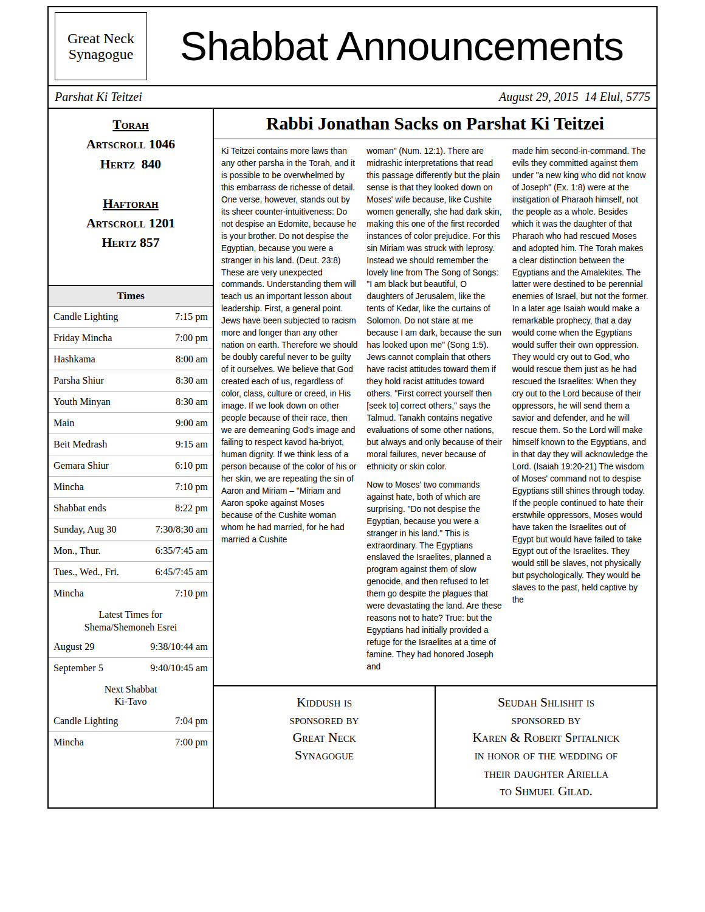Great Neck Synagogue
Shabbat Announcements
Parshat Ki Teitzei
August 29, 2015 14 Elul, 5775
Torah
Artscroll 1046
Hertz 840
Haftorah
Artscroll 1201
Hertz 857
Times
| Candle Lighting | 7:15 pm |
| Friday Mincha | 7:00 pm |
| Hashkama | 8:00 am |
| Parsha Shiur | 8:30 am |
| Youth Minyan | 8:30 am |
| Main | 9:00 am |
| Beit Medrash | 9:15 am |
| Gemara Shiur | 6:10 pm |
| Mincha | 7:10 pm |
| Shabbat ends | 8:22 pm |
| Sunday, Aug 30 | 7:30/8:30 am |
| Mon., Thur. | 6:35/7:45 am |
| Tues., Wed., Fri. | 6:45/7:45 am |
| Mincha | 7:10 pm |
Latest Times for
Shema/Shemoneh Esrei
| August 29 | 9:38/10:44 am |
| September 5 | 9:40/10:45 am |
Next Shabbat
Ki-Tavo
| Candle Lighting | 7:04 pm |
| Mincha | 7:00 pm |
Rabbi Jonathan Sacks on Parshat Ki Teitzei
Ki Teitzei contains more laws than any other parsha in the Torah, and it is possible to be overwhelmed by this embarrass de richesse of detail. One verse, however, stands out by its sheer counter-intuitiveness: Do not despise an Edomite, because he is your brother. Do not despise the Egyptian, because you were a stranger in his land. (Deut. 23:8) These are very unexpected commands. Understanding them will teach us an important lesson about leadership. First, a general point. Jews have been subjected to racism more and longer than any other nation on earth. Therefore we should be doubly careful never to be guilty of it ourselves. We believe that God created each of us, regardless of color, class, culture or creed, in His image. If we look down on other people because of their race, then we are demeaning God's image and failing to respect kavod ha-briyot, human dignity. If we think less of a person because of the color of his or her skin, we are repeating the sin of Aaron and Miriam – "Miriam and Aaron spoke against Moses because of the Cushite woman whom he had married, for he had married a Cushite
woman" (Num. 12:1). There are midrashic interpretations that read this passage differently but the plain sense is that they looked down on Moses' wife because, like Cushite women generally, she had dark skin, making this one of the first recorded instances of color prejudice. For this sin Miriam was struck with leprosy. Instead we should remember the lovely line from The Song of Songs: "I am black but beautiful, O daughters of Jerusalem, like the tents of Kedar, like the curtains of Solomon. Do not stare at me because I am dark, because the sun has looked upon me" (Song 1:5). Jews cannot complain that others have racist attitudes toward them if they hold racist attitudes toward others. "First correct yourself then [seek to] correct others," says the Talmud. Tanakh contains negative evaluations of some other nations, but always and only because of their moral failures, never because of ethnicity or skin color.
Now to Moses' two commands against hate, both of which are surprising. "Do not despise the Egyptian, because you were a stranger in his land." This is extraordinary. The Egyptians enslaved the Israelites, planned a program against them of slow genocide, and then refused to let them go despite the plagues that were devastating the land. Are these reasons not to hate? True: but the Egyptians had initially provided a refuge for the Israelites at a time of famine. They had honored Joseph and
made him second-in-command. The evils they committed against them under "a new king who did not know of Joseph" (Ex. 1:8) were at the instigation of Pharaoh himself, not the people as a whole. Besides which it was the daughter of that Pharaoh who had rescued Moses and adopted him. The Torah makes a clear distinction between the Egyptians and the Amalekites. The latter were destined to be perennial enemies of Israel, but not the former. In a later age Isaiah would make a remarkable prophecy, that a day would come when the Egyptians would suffer their own oppression. They would cry out to God, who would rescue them just as he had rescued the Israelites: When they cry out to the Lord because of their oppressors, he will send them a savior and defender, and he will rescue them. So the Lord will make himself known to the Egyptians, and in that day they will acknowledge the Lord. (Isaiah 19:20-21) The wisdom of Moses' command not to despise Egyptians still shines through today. If the people continued to hate their erstwhile oppressors, Moses would have taken the Israelites out of Egypt but would have failed to take Egypt out of the Israelites. They would still be slaves, not physically but psychologically. They would be slaves to the past, held captive by the
Kiddush is
sponsored by
Great Neck
Synagogue
Seudah Shlishit is
sponsored by
Karen & Robert Spitalnick
in honor of the wedding of
their daughter Ariella
to Shmuel Gilad.